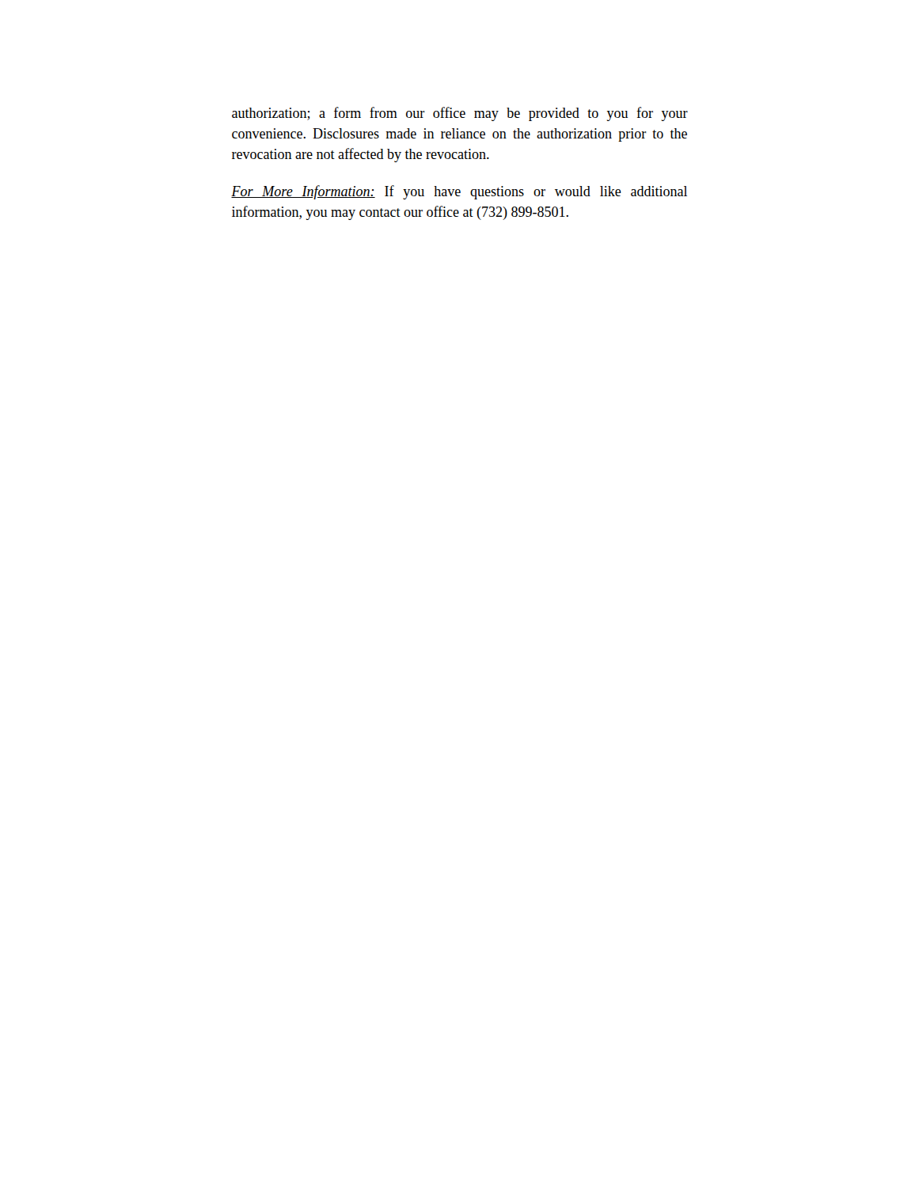authorization; a form from our office may be provided to you for your convenience. Disclosures made in reliance on the authorization prior to the revocation are not affected by the revocation.
For More Information: If you have questions or would like additional information, you may contact our office at (732) 899-8501.